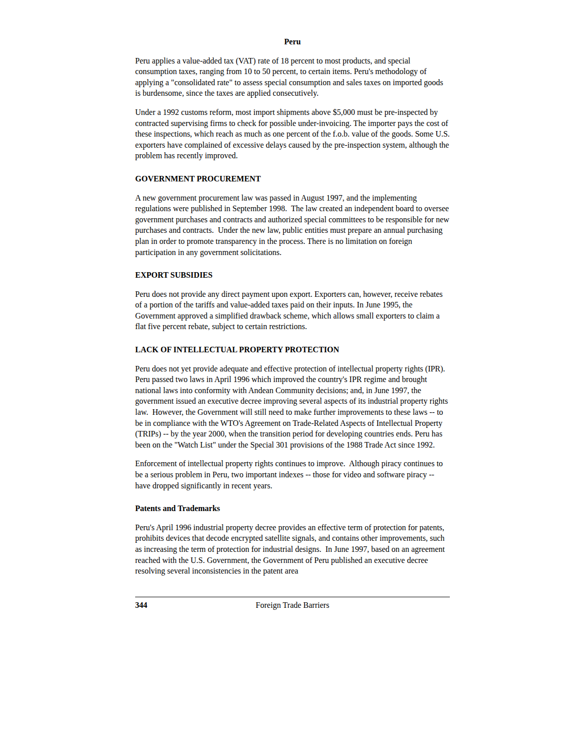Peru
Peru applies a value-added tax (VAT) rate of 18 percent to most products, and special consumption taxes, ranging from 10 to 50 percent, to certain items. Peru's methodology of applying a "consolidated rate" to assess special consumption and sales taxes on imported goods is burdensome, since the taxes are applied consecutively.
Under a 1992 customs reform, most import shipments above $5,000 must be pre-inspected by contracted supervising firms to check for possible under-invoicing. The importer pays the cost of these inspections, which reach as much as one percent of the f.o.b. value of the goods. Some U.S. exporters have complained of excessive delays caused by the pre-inspection system, although the problem has recently improved.
Government Procurement
A new government procurement law was passed in August 1997, and the implementing regulations were published in September 1998. The law created an independent board to oversee government purchases and contracts and authorized special committees to be responsible for new purchases and contracts. Under the new law, public entities must prepare an annual purchasing plan in order to promote transparency in the process. There is no limitation on foreign participation in any government solicitations.
Export Subsidies
Peru does not provide any direct payment upon export. Exporters can, however, receive rebates of a portion of the tariffs and value-added taxes paid on their inputs. In June 1995, the Government approved a simplified drawback scheme, which allows small exporters to claim a flat five percent rebate, subject to certain restrictions.
Lack of Intellectual Property Protection
Peru does not yet provide adequate and effective protection of intellectual property rights (IPR). Peru passed two laws in April 1996 which improved the country's IPR regime and brought national laws into conformity with Andean Community decisions; and, in June 1997, the government issued an executive decree improving several aspects of its industrial property rights law. However, the Government will still need to make further improvements to these laws -- to be in compliance with the WTO's Agreement on Trade-Related Aspects of Intellectual Property (TRIPs) -- by the year 2000, when the transition period for developing countries ends. Peru has been on the "Watch List" under the Special 301 provisions of the 1988 Trade Act since 1992.
Enforcement of intellectual property rights continues to improve. Although piracy continues to be a serious problem in Peru, two important indexes -- those for video and software piracy -- have dropped significantly in recent years.
Patents and Trademarks
Peru's April 1996 industrial property decree provides an effective term of protection for patents, prohibits devices that decode encrypted satellite signals, and contains other improvements, such as increasing the term of protection for industrial designs. In June 1997, based on an agreement reached with the U.S. Government, the Government of Peru published an executive decree resolving several inconsistencies in the patent area
344 Foreign Trade Barriers